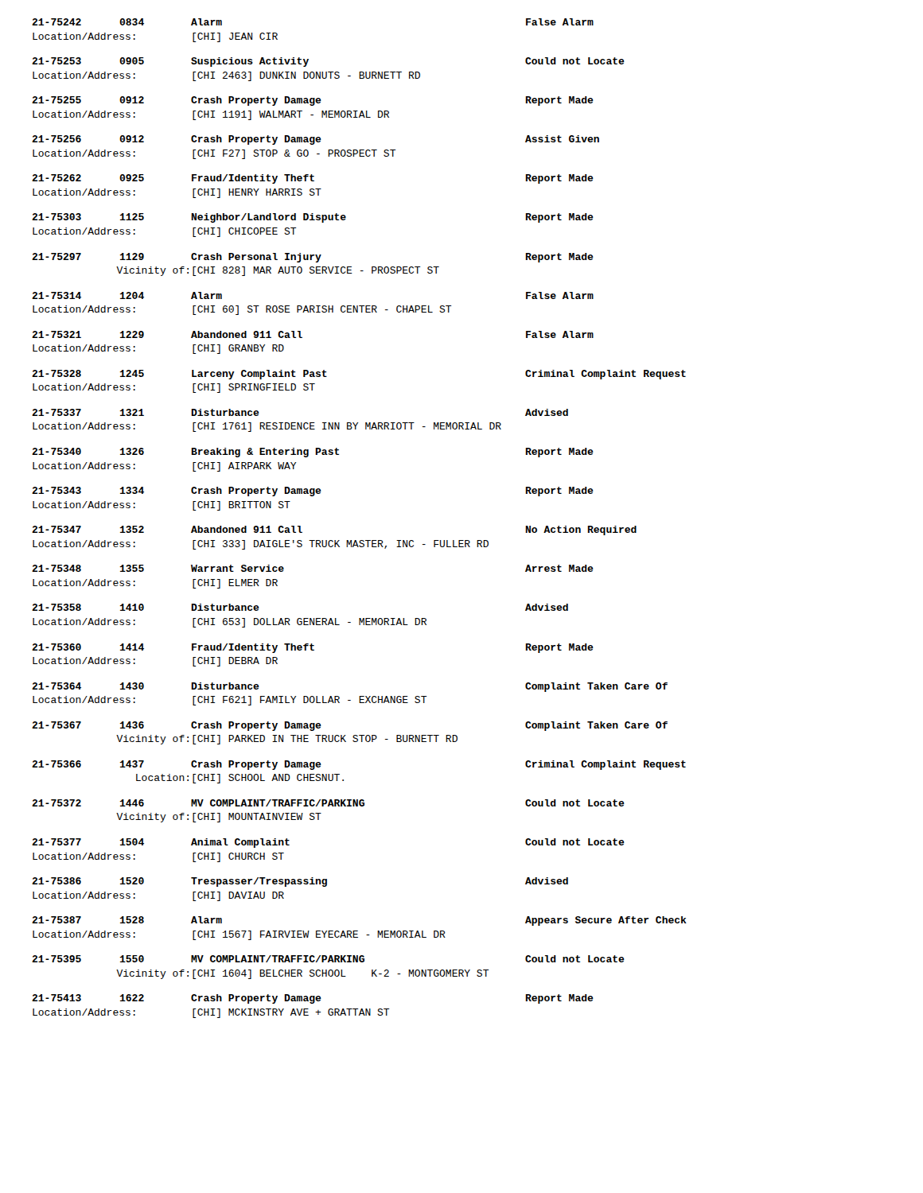| 21-75242 | 0834 | Alarm | False Alarm |
| Location/Address: | [CHI] JEAN CIR |
| 21-75253 | 0905 | Suspicious Activity | Could not Locate |
| Location/Address: | [CHI 2463] DUNKIN DONUTS - BURNETT RD |
| 21-75255 | 0912 | Crash Property Damage | Report Made |
| Location/Address: | [CHI 1191] WALMART - MEMORIAL DR |
| 21-75256 | 0912 | Crash Property Damage | Assist Given |
| Location/Address: | [CHI F27] STOP & GO - PROSPECT ST |
| 21-75262 | 0925 | Fraud/Identity Theft | Report Made |
| Location/Address: | [CHI] HENRY HARRIS ST |
| 21-75303 | 1125 | Neighbor/Landlord Dispute | Report Made |
| Location/Address: | [CHI] CHICOPEE ST |
| 21-75297 | 1129 | Crash Personal Injury | Report Made |
| Vicinity of: | [CHI 828] MAR AUTO SERVICE - PROSPECT ST |
| 21-75314 | 1204 | Alarm | False Alarm |
| Location/Address: | [CHI 60] ST ROSE PARISH CENTER - CHAPEL ST |
| 21-75321 | 1229 | Abandoned 911 Call | False Alarm |
| Location/Address: | [CHI] GRANBY RD |
| 21-75328 | 1245 | Larceny Complaint Past | Criminal Complaint Request |
| Location/Address: | [CHI] SPRINGFIELD ST |
| 21-75337 | 1321 | Disturbance | Advised |
| Location/Address: | [CHI 1761] RESIDENCE INN BY MARRIOTT - MEMORIAL DR |
| 21-75340 | 1326 | Breaking & Entering Past | Report Made |
| Location/Address: | [CHI] AIRPARK WAY |
| 21-75343 | 1334 | Crash Property Damage | Report Made |
| Location/Address: | [CHI] BRITTON ST |
| 21-75347 | 1352 | Abandoned 911 Call | No Action Required |
| Location/Address: | [CHI 333] DAIGLE'S TRUCK MASTER, INC - FULLER RD |
| 21-75348 | 1355 | Warrant Service | Arrest Made |
| Location/Address: | [CHI] ELMER DR |
| 21-75358 | 1410 | Disturbance | Advised |
| Location/Address: | [CHI 653] DOLLAR GENERAL - MEMORIAL DR |
| 21-75360 | 1414 | Fraud/Identity Theft | Report Made |
| Location/Address: | [CHI] DEBRA DR |
| 21-75364 | 1430 | Disturbance | Complaint Taken Care Of |
| Location/Address: | [CHI F621] FAMILY DOLLAR - EXCHANGE ST |
| 21-75367 | 1436 | Crash Property Damage | Complaint Taken Care Of |
| Vicinity of: | [CHI] PARKED IN THE TRUCK STOP - BURNETT RD |
| 21-75366 | 1437 | Crash Property Damage | Criminal Complaint Request |
| Location: | [CHI] SCHOOL AND CHESNUT. |
| 21-75372 | 1446 | MV COMPLAINT/TRAFFIC/PARKING | Could not Locate |
| Vicinity of: | [CHI] MOUNTAINVIEW ST |
| 21-75377 | 1504 | Animal Complaint | Could not Locate |
| Location/Address: | [CHI] CHURCH ST |
| 21-75386 | 1520 | Trespasser/Trespassing | Advised |
| Location/Address: | [CHI] DAVIAU DR |
| 21-75387 | 1528 | Alarm | Appears Secure After Check |
| Location/Address: | [CHI 1567] FAIRVIEW EYECARE - MEMORIAL DR |
| 21-75395 | 1550 | MV COMPLAINT/TRAFFIC/PARKING | Could not Locate |
| Vicinity of: | [CHI 1604] BELCHER SCHOOL K-2 - MONTGOMERY ST |
| 21-75413 | 1622 | Crash Property Damage | Report Made |
| Location/Address: | [CHI] MCKINSTRY AVE + GRATTAN ST |